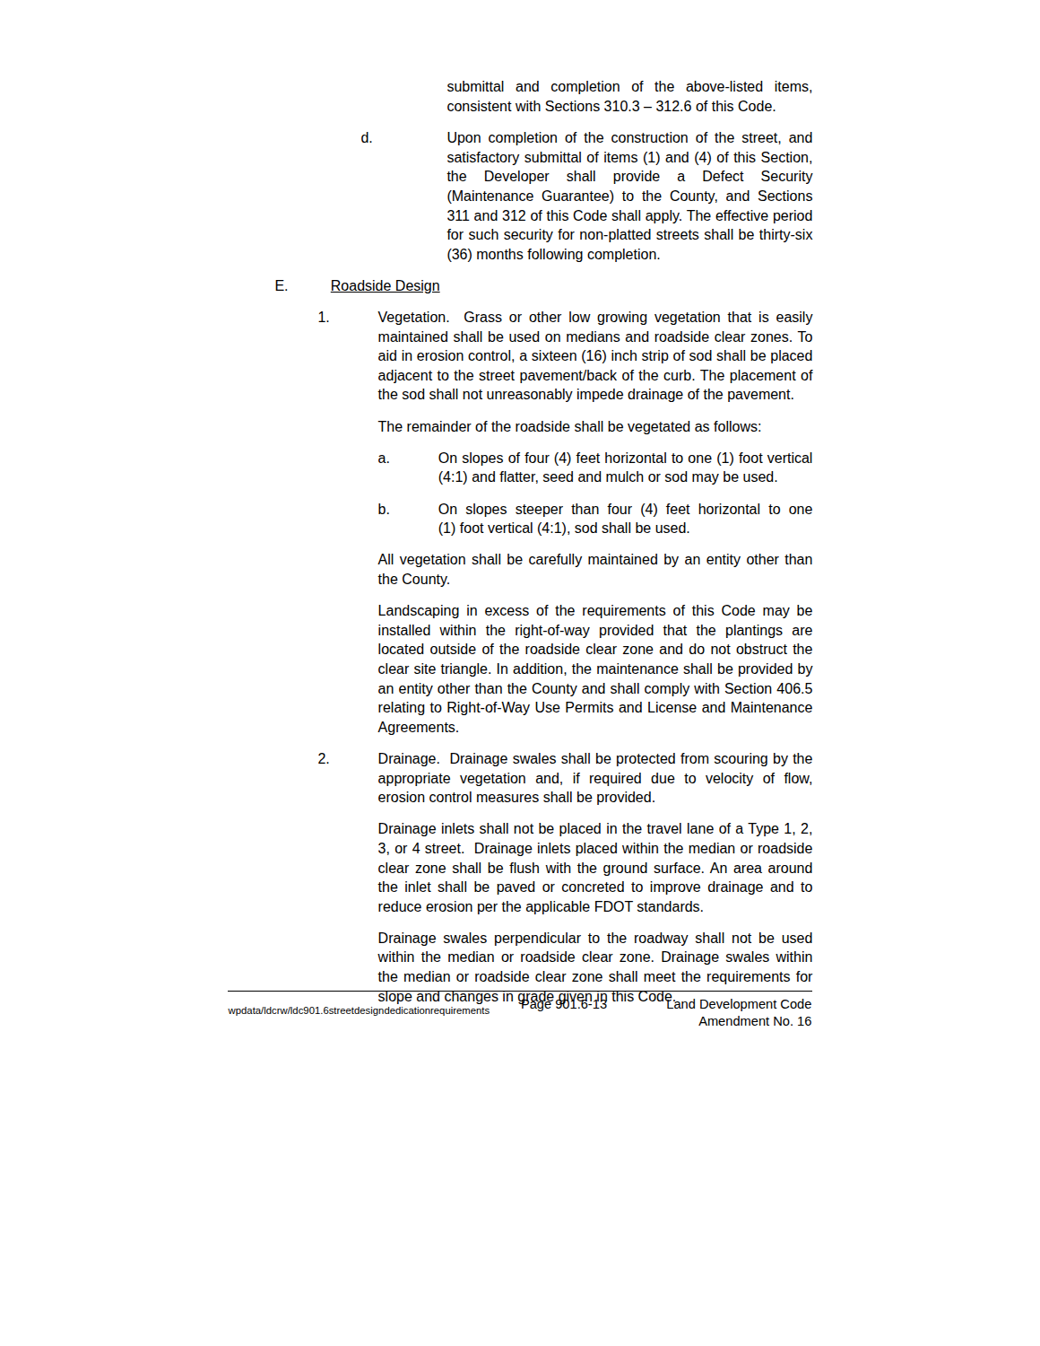submittal and completion of the above-listed items, consistent with Sections 310.3 – 312.6 of this Code.
d.
Upon completion of the construction of the street, and satisfactory submittal of items (1) and (4) of this Section, the Developer shall provide a Defect Security (Maintenance Guarantee) to the County, and Sections 311 and 312 of this Code shall apply. The effective period for such security for non-platted streets shall be thirty-six (36) months following completion.
E.
Roadside Design
1.
Vegetation. Grass or other low growing vegetation that is easily maintained shall be used on medians and roadside clear zones. To aid in erosion control, a sixteen (16) inch strip of sod shall be placed adjacent to the street pavement/back of the curb. The placement of the sod shall not unreasonably impede drainage of the pavement.
The remainder of the roadside shall be vegetated as follows:
a.
On slopes of four (4) feet horizontal to one (1) foot vertical (4:1) and flatter, seed and mulch or sod may be used.
b.
On slopes steeper than four (4) feet horizontal to one (1) foot vertical (4:1), sod shall be used.
All vegetation shall be carefully maintained by an entity other than the County.
Landscaping in excess of the requirements of this Code may be installed within the right-of-way provided that the plantings are located outside of the roadside clear zone and do not obstruct the clear site triangle. In addition, the maintenance shall be provided by an entity other than the County and shall comply with Section 406.5 relating to Right-of-Way Use Permits and License and Maintenance Agreements.
2.
Drainage. Drainage swales shall be protected from scouring by the appropriate vegetation and, if required due to velocity of flow, erosion control measures shall be provided.
Drainage inlets shall not be placed in the travel lane of a Type 1, 2, 3, or 4 street. Drainage inlets placed within the median or roadside clear zone shall be flush with the ground surface. An area around the inlet shall be paved or concreted to improve drainage and to reduce erosion per the applicable FDOT standards.
Drainage swales perpendicular to the roadway shall not be used within the median or roadside clear zone. Drainage swales within the median or roadside clear zone shall meet the requirements for slope and changes in grade given in this Code.
| wpdata/ldcrw/ldc901.6streetdesigndedicationrequirements | Page 901.6-13 | Land Development Code Amendment No. 16 |